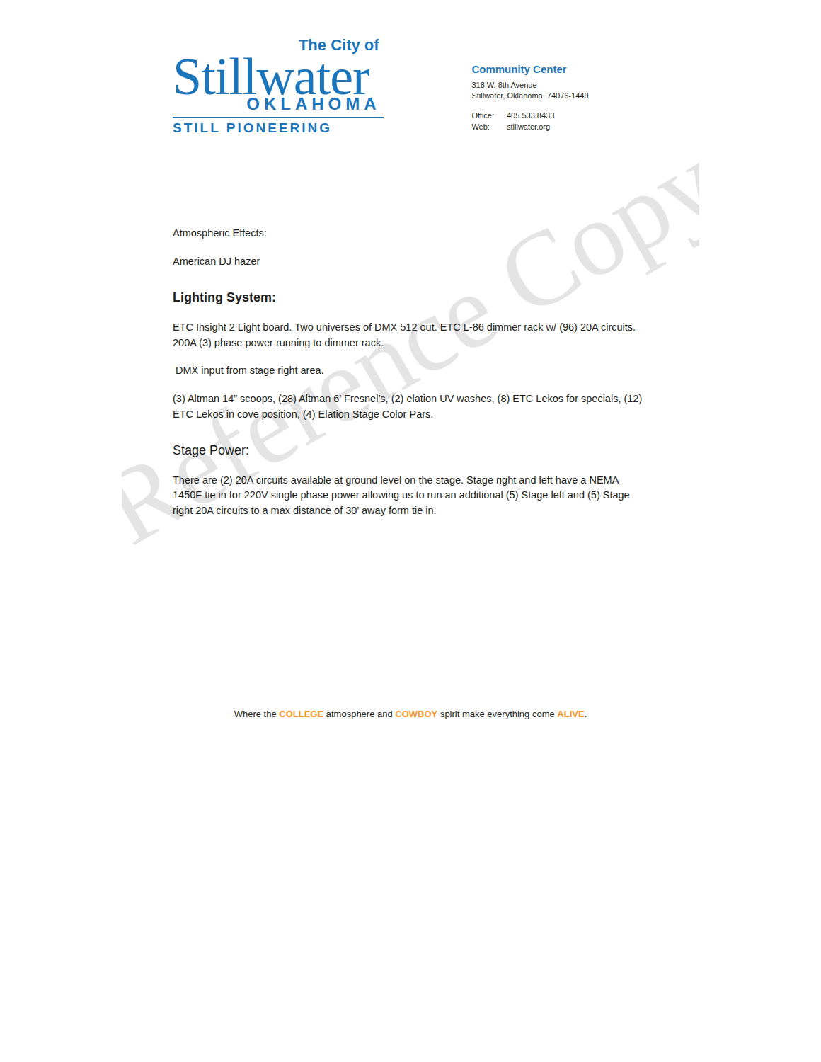Reference Copy
The City of
Stillwater
OKLAHOMA
STILL PIONEERING
Community Center
318 W. 8th Avenue
Stillwater, Oklahoma 74076-1449
| Office: | 405.533.8433 |
| Web: | stillwater.org |
Atmospheric Effects:
American DJ hazer
Lighting System:
ETC Insight 2 Light board. Two universes of DMX 512 out. ETC L-86 dimmer rack w/ (96) 20A circuits. 200A (3) phase power running to dimmer rack.
DMX input from stage right area.
(3) Altman 14” scoops, (28) Altman 6’ Fresnel’s, (2) elation UV washes, (8) ETC Lekos for specials, (12) ETC Lekos in cove position, (4) Elation Stage Color Pars.
Stage Power:
There are (2) 20A circuits available at ground level on the stage. Stage right and left have a NEMA 1450F tie in for 220V single phase power allowing us to run an additional (5) Stage left and (5) Stage right 20A circuits to a max distance of 30’ away form tie in.
Where the COLLEGE atmosphere and COWBOY spirit make everything come ALIVE.